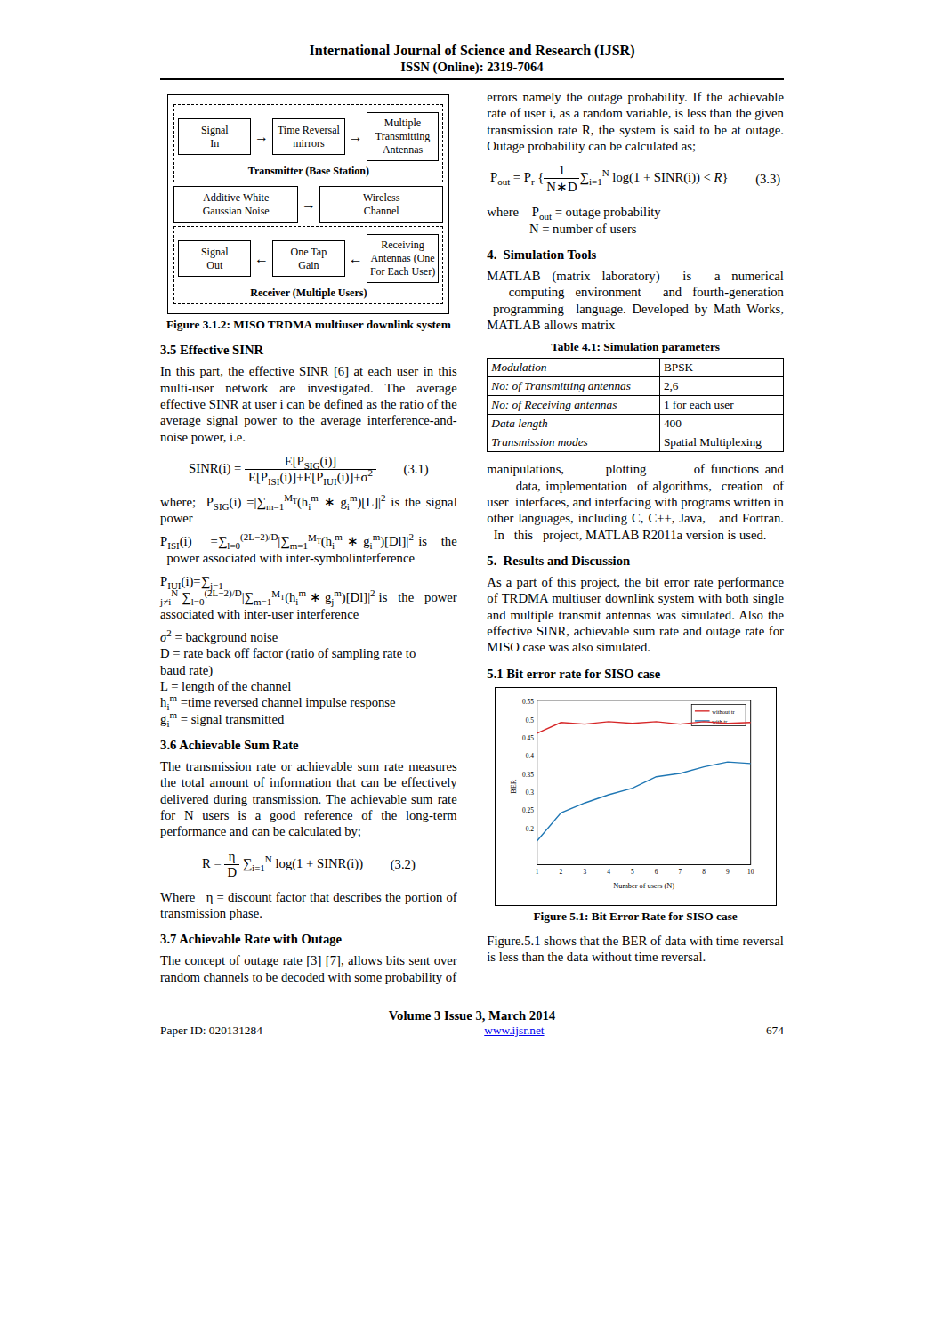International Journal of Science and Research (IJSR)
ISSN (Online): 2319-7064
Signal
In
→
Time Reversal
mirrors
→
Multiple
Transmitting
Antennas
Transmitter (Base Station)
Additive White
Gaussian Noise
→
Wireless
Channel
Signal
Out
←
One Tap
Gain
←
Receiving
Antennas (One
For Each User)
Receiver (Multiple Users)
Figure 3.1.2: MISO TRDMA multiuser downlink system
3.5 Effective SINR
In this part, the effective SINR [6] at each user in this multi-user network are investigated. The average effective SINR at user i can be defined as the ratio of the average signal power to the average interference-and-noise power, i.e.
SINR(i) = E[PSIG(i)] E[PISI(i)]+E[PIUI(i)]+σ2
(3.1)
where; PSIG(i) =|∑m=1MT(him ∗ gim)[L]|2 is the signal power
PISI(i) =∑l=0(2L−2)/D|∑m=1MT(him ∗ gim)[Dl]|2 is the power associated with inter-symbolinterference
PIUI(i)=∑j=1
j≠iN ∑l=0(2L−2)/D|∑m=1MT(him ∗ gjm)[Dl]|2 is the power associated with inter-user interference
σ2 = background noise
D = rate back off factor (ratio of sampling rate to
baud rate)
L = length of the channel
him =time reversed channel impulse response
gim = signal transmitted
3.6 Achievable Sum Rate
The transmission rate or achievable sum rate measures the total amount of information that can be effectively delivered during transmission. The achievable sum rate for N users is a good reference of the long-term performance and can be calculated by;
R = η D ∑i=1N log(1 + SINR(i))
(3.2)
Where η = discount factor that describes the portion of transmission phase.
3.7 Achievable Rate with Outage
The concept of outage rate [3] [7], allows bits sent over random channels to be decoded with some probability of
errors namely the outage probability. If the achievable rate of user i, as a random variable, is less than the given transmission rate R, the system is said to be at outage. Outage probability can be calculated as;
Pout = Pr { 1 N∗D ∑i=1N log(1 + SINR(i)) < R}
(3.3)
where Pout = outage probability
N = number of users
4. Simulation Tools
MATLAB (matrix laboratory) is a numerical computing environment and fourth-generation programming language. Developed by Math Works, MATLAB allows matrix
Table 4.1: Simulation parameters
| Modulation | BPSK |
| No: of Transmitting antennas | 2,6 |
| No: of Receiving antennas | 1 for each user |
| Data length | 400 |
| Transmission modes | Spatial Multiplexing |
manipulations, plotting of functions and data, implementation of algorithms, creation of user interfaces, and interfacing with programs written in other languages, including C, C++, Java, and Fortran. In this project, MATLAB R2011a version is used.
5. Results and Discussion
As a part of this project, the bit error rate performance of TRDMA multiuser downlink system with both single and multiple transmit antennas was simulated. Also the effective SINR, achievable sum rate and outage rate for MISO case was also simulated.
5.1 Bit error rate for SISO case
0.55 0.5 0.45 0.4 0.35 0.3 0.25 0.2 1 2 3 4 5 6 7 8 9 10 Number of users (N) BER without tr with tr
Figure 5.1: Bit Error Rate for SISO case
Figure.5.1 shows that the BER of data with time reversal is less than the data without time reversal.
Volume 3 Issue 3, March 2014
Paper ID: 020131284
www.ijsr.net
674